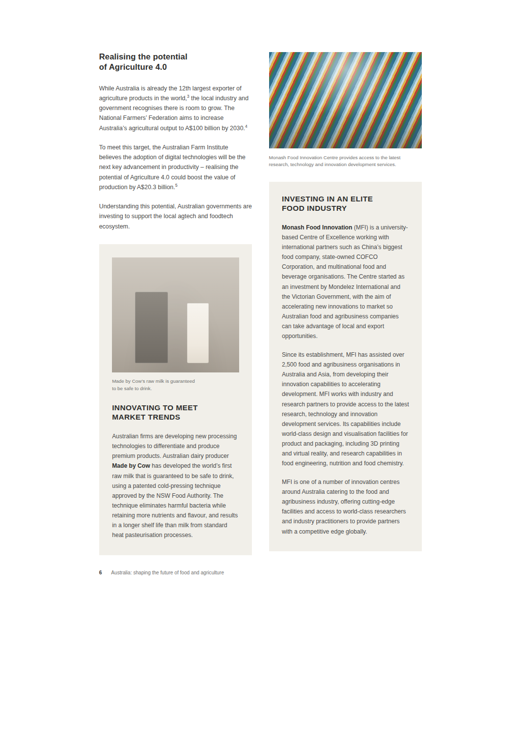Realising the potential
of Agriculture 4.0
While Australia is already the 12th largest exporter of agriculture products in the world,3 the local industry and government recognises there is room to grow. The National Farmers’ Federation aims to increase Australia’s agricultural output to A$100 billion by 2030.4
To meet this target, the Australian Farm Institute believes the adoption of digital technologies will be the next key advancement in productivity – realising the potential of Agriculture 4.0 could boost the value of production by A$20.3 billion.5
Understanding this potential, Australian governments are investing to support the local agtech and foodtech ecosystem.
Made by Cow’s raw milk is guaranteed
to be safe to drink.
Innovating to meet
market trends
Australian firms are developing new processing technologies to differentiate and produce premium products. Australian dairy producer Made by Cow has developed the world’s first raw milk that is guaranteed to be safe to drink, using a patented cold-pressing technique approved by the NSW Food Authority. The technique eliminates harmful bacteria while retaining more nutrients and flavour, and results in a longer shelf life than milk from standard heat pasteurisation processes.
Monash Food Innovation Centre provides access to the latest research, technology and innovation development services.
Investing in an elite
food industry
Monash Food Innovation (MFI) is a university-based Centre of Excellence working with international partners such as China’s biggest food company, state-owned COFCO Corporation, and multinational food and beverage organisations. The Centre started as an investment by Mondelez International and the Victorian Government, with the aim of accelerating new innovations to market so Australian food and agribusiness companies can take advantage of local and export opportunities.
Since its establishment, MFI has assisted over 2,500 food and agribusiness organisations in Australia and Asia, from developing their innovation capabilities to accelerating development. MFI works with industry and research partners to provide access to the latest research, technology and innovation development services. Its capabilities include world-class design and visualisation facilities for product and packaging, including 3D printing and virtual reality, and research capabilities in food engineering, nutrition and food chemistry.
MFI is one of a number of innovation centres around Australia catering to the food and agribusiness industry, offering cutting-edge facilities and access to world-class researchers and industry practitioners to provide partners with a competitive edge globally.
6 Australia: shaping the future of food and agriculture